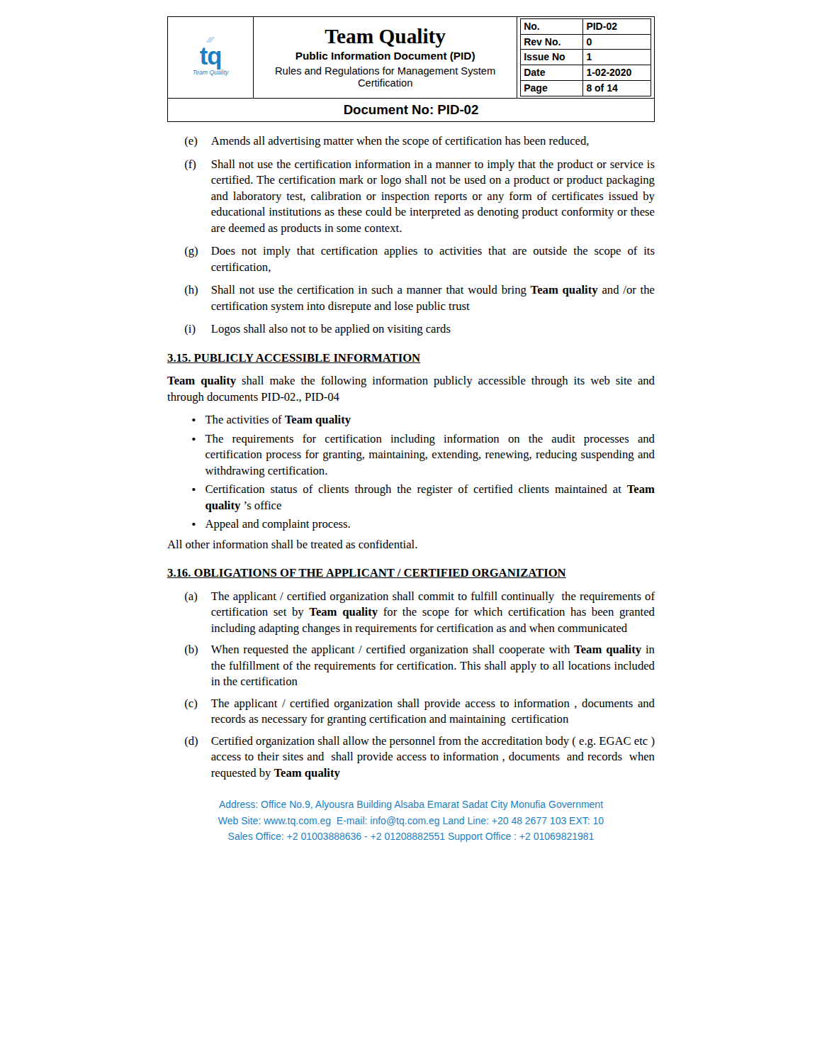| ⁄⁄⁄ tq Team Quality | Team Quality Public Information Document (PID) Rules and Regulations for Management System Certification | / No. / PID-02 / / Rev No. / 0 / / Issue No / 1 / / Date / 1-02-2020 / / Page / 8 of 14 / |
Document No: PID-02
(e) Amends all advertising matter when the scope of certification has been reduced,
(f) Shall not use the certification information in a manner to imply that the product or service is certified. The certification mark or logo shall not be used on a product or product packaging and laboratory test, calibration or inspection reports or any form of certificates issued by educational institutions as these could be interpreted as denoting product conformity or these are deemed as products in some context.
(g) Does not imply that certification applies to activities that are outside the scope of its certification,
(h) Shall not use the certification in such a manner that would bring Team quality and /or the certification system into disrepute and lose public trust
(i) Logos shall also not to be applied on visiting cards
3.15. PUBLICLY ACCESSIBLE INFORMATION
Team quality shall make the following information publicly accessible through its web site and through documents PID-02., PID-04
The activities of Team quality
The requirements for certification including information on the audit processes and certification process for granting, maintaining, extending, renewing, reducing suspending and withdrawing certification.
Certification status of clients through the register of certified clients maintained at Team quality ’s office
Appeal and complaint process.
All other information shall be treated as confidential.
3.16. OBLIGATIONS OF THE APPLICANT / CERTIFIED ORGANIZATION
(a) The applicant / certified organization shall commit to fulfill continually the requirements of certification set by Team quality for the scope for which certification has been granted including adapting changes in requirements for certification as and when communicated
(b) When requested the applicant / certified organization shall cooperate with Team quality in the fulfillment of the requirements for certification. This shall apply to all locations included in the certification
(c) The applicant / certified organization shall provide access to information , documents and records as necessary for granting certification and maintaining certification
(d) Certified organization shall allow the personnel from the accreditation body ( e.g. EGAC etc ) access to their sites and shall provide access to information , documents and records when requested by Team quality
Address: Office No.9, Alyousra Building Alsaba Emarat Sadat City Monufia Government
Web Site: www.tq.com.eg E-mail: info@tq.com.eg Land Line: +20 48 2677 103 EXT: 10
Sales Office: +2 01003888636 - +2 01208882551 Support Office : +2 01069821981